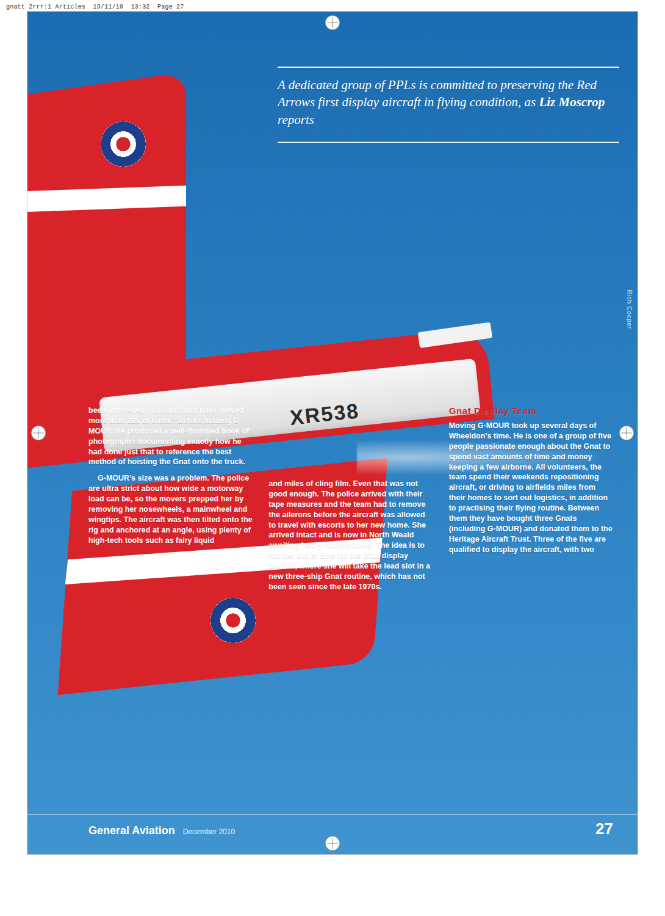gnatt 2rrr:1 Articles 19/11/10 13:32 Page 27
XR538
A dedicated group of PPLs is committed to preserving the Red Arrows first display aircraft in flying condition, as Liz Moscrop reports
Rich Cooper
been interested in aircraft and have moved more than 225 of them.” Before loading G-MOUR, he produced a well-thumbed book of photographs documenting exactly how he had done just that to reference the best method of hoisting the Gnat onto the truck.
G-MOUR’s size was a problem. The police are ultra strict about how wide a motorway load can be, so the movers prepped her by removing her nosewheels, a mainwheel and wingtips. The aircraft was then tilted onto the rig and anchored at an angle, using plenty of high-tech tools such as fairy liquid
and miles of cling film. Even that was not good enough. The police arrived with their tape measures and the team had to remove the ailerons before the aircraft was allowed to travel with escorts to her new home. She arrived intact and is now in North Weald awaiting heavy maintenance. The idea is to roll her out in time for the 2011 display season, where she will take the lead slot in a new three-ship Gnat routine, which has not been seen since the late 1970s.
Gnat Display Team
Moving G-MOUR took up several days of Wheeldon’s time. He is one of a group of five people passionate enough about the Gnat to spend vast amounts of time and money keeping a few airborne. All volunteers, the team spend their weekends repositioning aircraft, or driving to airfields miles from their homes to sort out logistics, in addition to practising their flying routine. Between them they have bought three Gnats (including G-MOUR) and donated them to the Heritage Aircraft Trust. Three of the five are qualified to display the aircraft, with two
General Aviation December 2010
27